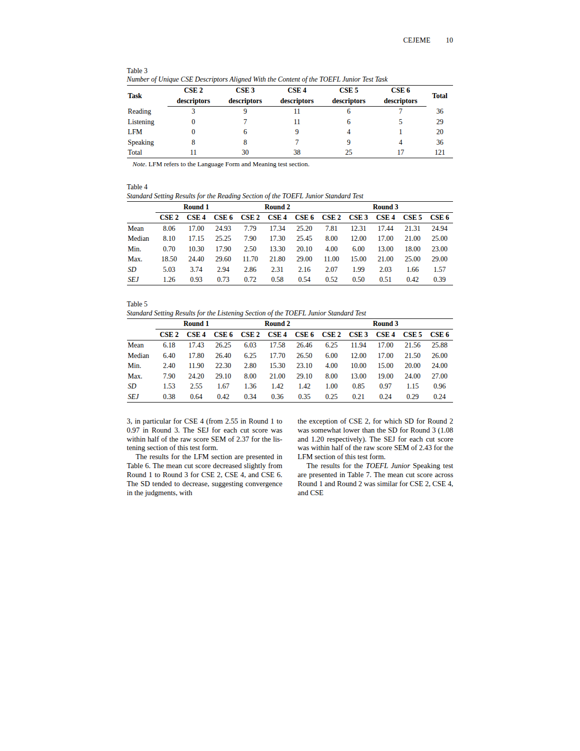CEJEME10
Table 3 Number of Unique CSE Descriptors Aligned With the Content of the TOEFL Junior Test Task
| Task | CSE 2 | CSE 3 | CSE 4 | CSE 5 | CSE 6 | Total |
| --- | --- | --- | --- | --- | --- | --- |
| descriptors | descriptors | descriptors | descriptors | descriptors |
| Reading | 3 | 9 | 11 | 6 | 7 | 36 |
| Listening | 0 | 7 | 11 | 6 | 5 | 29 |
| LFM | 0 | 6 | 9 | 4 | 1 | 20 |
| Speaking | 8 | 8 | 7 | 9 | 4 | 36 |
| Total | 11 | 30 | 38 | 25 | 17 | 121 |
Note. LFM refers to the Language Form and Meaning test section.
Table 4 Standard Setting Results for the Reading Section of the TOEFL Junior Standard Test
| | Round 1 | Round 2 | Round 3 |
| --- | --- | --- | --- |
| | CSE 2 | CSE 4 | CSE 6 | CSE 2 | CSE 4 | CSE 6 | CSE 2 | CSE 3 | CSE 4 | CSE 5 | CSE 6 |
| Mean | 8.06 | 17.00 | 24.93 | 7.79 | 17.34 | 25.20 | 7.81 | 12.31 | 17.44 | 21.31 | 24.94 |
| Median | 8.10 | 17.15 | 25.25 | 7.90 | 17.30 | 25.45 | 8.00 | 12.00 | 17.00 | 21.00 | 25.00 |
| Min. | 0.70 | 10.30 | 17.90 | 2.50 | 13.30 | 20.10 | 4.00 | 6.00 | 13.00 | 18.00 | 23.00 |
| Max. | 18.50 | 24.40 | 29.60 | 11.70 | 21.80 | 29.00 | 11.00 | 15.00 | 21.00 | 25.00 | 29.00 |
| SD | 5.03 | 3.74 | 2.94 | 2.86 | 2.31 | 2.16 | 2.07 | 1.99 | 2.03 | 1.66 | 1.57 |
| SEJ | 1.26 | 0.93 | 0.73 | 0.72 | 0.58 | 0.54 | 0.52 | 0.50 | 0.51 | 0.42 | 0.39 |
Table 5 Standard Setting Results for the Listening Section of the TOEFL Junior Standard Test
| | Round 1 | Round 2 | Round 3 |
| --- | --- | --- | --- |
| | CSE 2 | CSE 4 | CSE 6 | CSE 2 | CSE 4 | CSE 6 | CSE 2 | CSE 3 | CSE 4 | CSE 5 | CSE 6 |
| Mean | 6.18 | 17.43 | 26.25 | 6.03 | 17.58 | 26.46 | 6.25 | 11.94 | 17.00 | 21.56 | 25.88 |
| Median | 6.40 | 17.80 | 26.40 | 6.25 | 17.70 | 26.50 | 6.00 | 12.00 | 17.00 | 21.50 | 26.00 |
| Min. | 2.40 | 11.90 | 22.30 | 2.80 | 15.30 | 23.10 | 4.00 | 10.00 | 15.00 | 20.00 | 24.00 |
| Max. | 7.90 | 24.20 | 29.10 | 8.00 | 21.00 | 29.10 | 8.00 | 13.00 | 19.00 | 24.00 | 27.00 |
| SD | 1.53 | 2.55 | 1.67 | 1.36 | 1.42 | 1.42 | 1.00 | 0.85 | 0.97 | 1.15 | 0.96 |
| SEJ | 0.38 | 0.64 | 0.42 | 0.34 | 0.36 | 0.35 | 0.25 | 0.21 | 0.24 | 0.29 | 0.24 |
3, in particular for CSE 4 (from 2.55 in Round 1 to 0.97 in Round 3. The SEJ for each cut score was within half of the raw score SEM of 2.37 for the listening section of this test form.
The results for the LFM section are presented in Table 6. The mean cut score decreased slightly from Round 1 to Round 3 for CSE 2, CSE 4, and CSE 6. The SD tended to decrease, suggesting convergence in the judgments, with
the exception of CSE 2, for which SD for Round 2 was somewhat lower than the SD for Round 3 (1.08 and 1.20 respectively). The SEJ for each cut score was within half of the raw score SEM of 2.43 for the LFM section of this test form.
The results for the TOEFL Junior Speaking test are presented in Table 7. The mean cut score across Round 1 and Round 2 was similar for CSE 2, CSE 4, and CSE